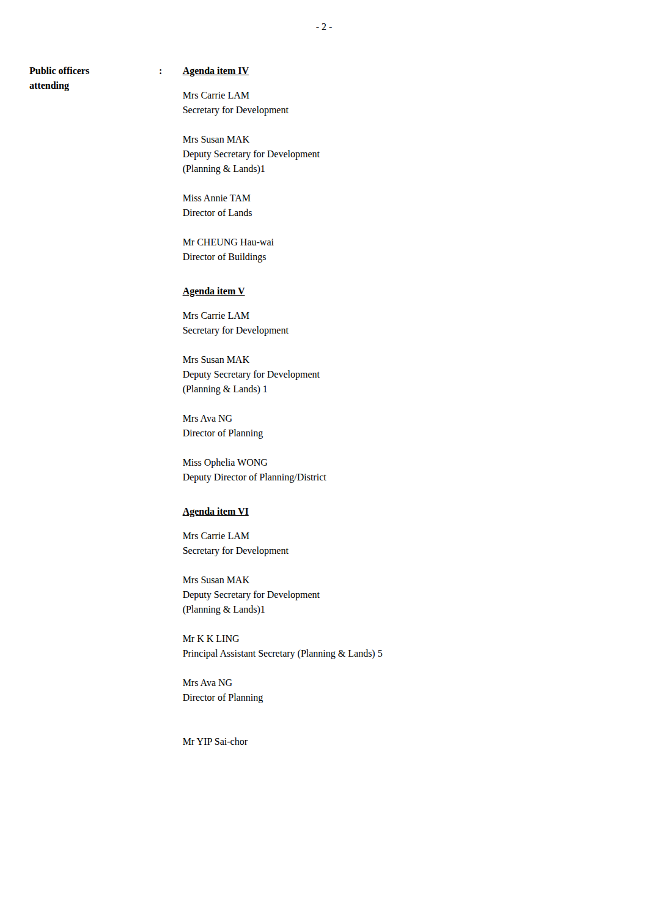- 2 -
| Public officers attending | : | Agenda item IV Mrs Carrie LAM Secretary for Development Mrs Susan MAK Deputy Secretary for Development (Planning & Lands)1 Miss Annie TAM Director of Lands Mr CHEUNG Hau-wai Director of Buildings Agenda item V Mrs Carrie LAM Secretary for Development Mrs Susan MAK Deputy Secretary for Development (Planning & Lands) 1 Mrs Ava NG Director of Planning Miss Ophelia WONG Deputy Director of Planning/District Agenda item VI Mrs Carrie LAM Secretary for Development Mrs Susan MAK Deputy Secretary for Development (Planning & Lands)1 Mr K K LING Principal Assistant Secretary (Planning & Lands) 5 Mrs Ava NG Director of Planning Mr YIP Sai-chor |